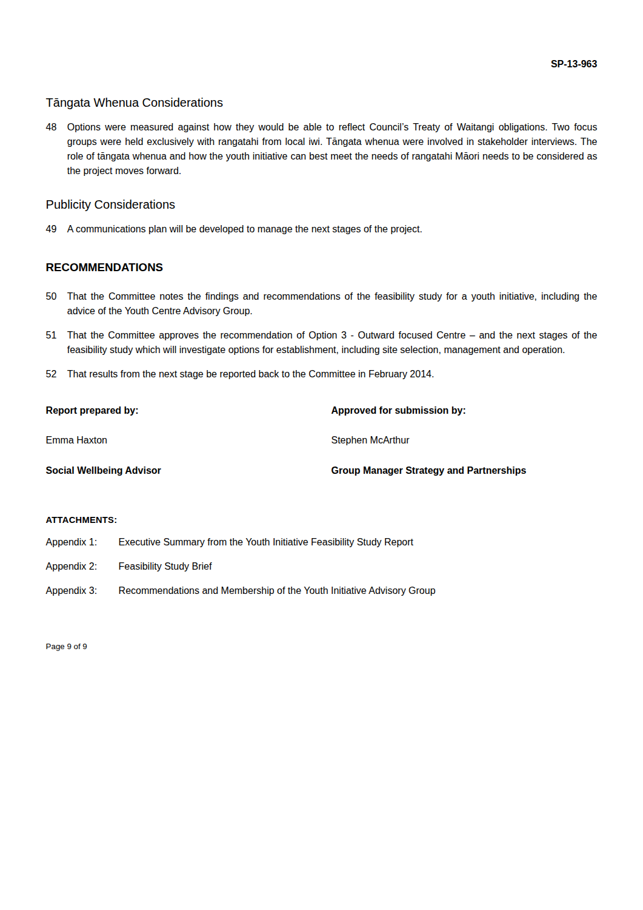SP-13-963
Tāngata Whenua Considerations
48 Options were measured against how they would be able to reflect Council’s Treaty of Waitangi obligations. Two focus groups were held exclusively with rangatahi from local iwi. Tāngata whenua were involved in stakeholder interviews. The role of tāngata whenua and how the youth initiative can best meet the needs of rangatahi Māori needs to be considered as the project moves forward.
Publicity Considerations
49 A communications plan will be developed to manage the next stages of the project.
RECOMMENDATIONS
50 That the Committee notes the findings and recommendations of the feasibility study for a youth initiative, including the advice of the Youth Centre Advisory Group.
51 That the Committee approves the recommendation of Option 3 - Outward focused Centre – and the next stages of the feasibility study which will investigate options for establishment, including site selection, management and operation.
52 That results from the next stage be reported back to the Committee in February 2014.
| Report prepared by: | Approved for submission by: |
| Emma Haxton | Stephen McArthur |
| Social Wellbeing Advisor | Group Manager Strategy and Partnerships |
ATTACHMENTS:
| Appendix 1: | Executive Summary from the Youth Initiative Feasibility Study Report |
| Appendix 2: | Feasibility Study Brief |
| Appendix 3: | Recommendations and Membership of the Youth Initiative Advisory Group |
Page 9 of 9